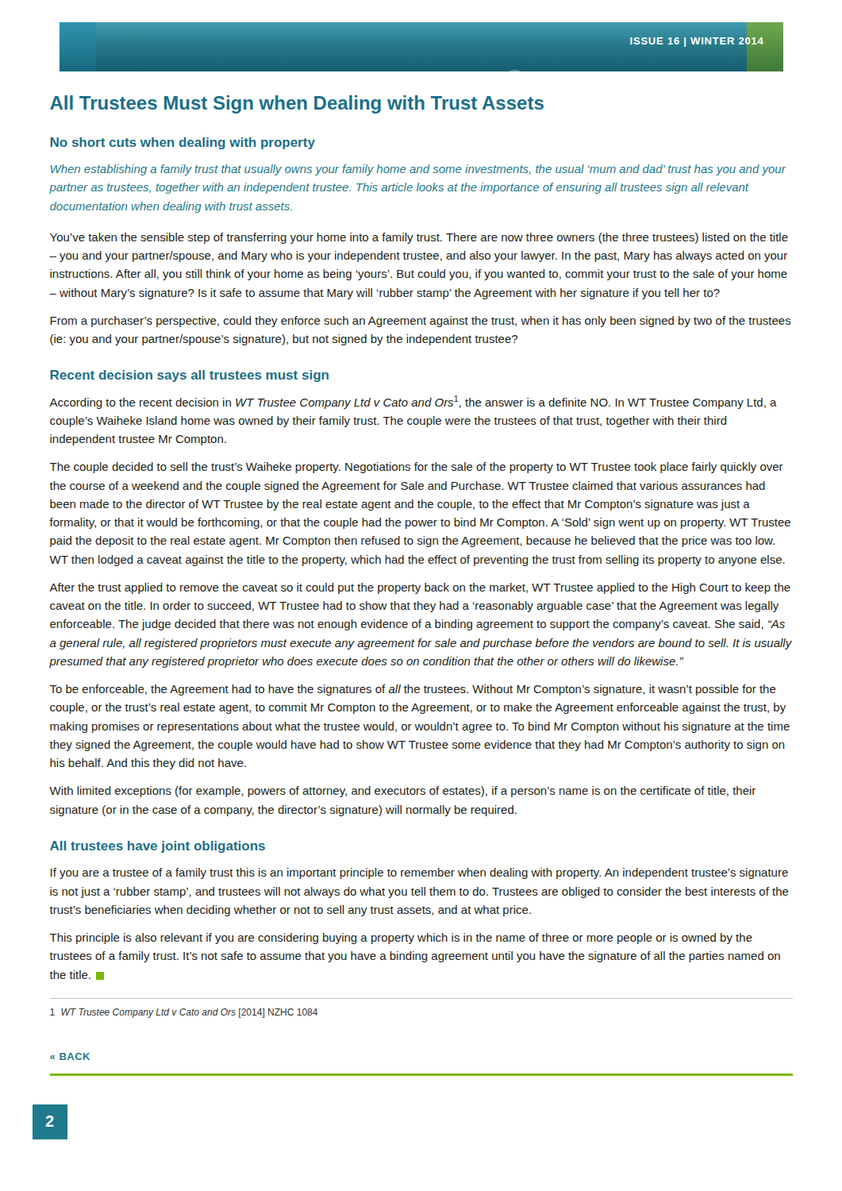ISSUE 16 | WINTER 2014
All Trustees Must Sign when Dealing with Trust Assets
No short cuts when dealing with property
When establishing a family trust that usually owns your family home and some investments, the usual ‘mum and dad’ trust has you and your partner as trustees, together with an independent trustee. This article looks at the importance of ensuring all trustees sign all relevant documentation when dealing with trust assets.
You’ve taken the sensible step of transferring your home into a family trust. There are now three owners (the three trustees) listed on the title – you and your partner/spouse, and Mary who is your independent trustee, and also your lawyer. In the past, Mary has always acted on your instructions. After all, you still think of your home as being ‘yours’. But could you, if you wanted to, commit your trust to the sale of your home – without Mary’s signature? Is it safe to assume that Mary will ‘rubber stamp’ the Agreement with her signature if you tell her to?
From a purchaser’s perspective, could they enforce such an Agreement against the trust, when it has only been signed by two of the trustees (ie: you and your partner/spouse’s signature), but not signed by the independent trustee?
Recent decision says all trustees must sign
According to the recent decision in WT Trustee Company Ltd v Cato and Ors1, the answer is a definite NO. In WT Trustee Company Ltd, a couple’s Waiheke Island home was owned by their family trust. The couple were the trustees of that trust, together with their third independent trustee Mr Compton.
The couple decided to sell the trust’s Waiheke property. Negotiations for the sale of the property to WT Trustee took place fairly quickly over the course of a weekend and the couple signed the Agreement for Sale and Purchase. WT Trustee claimed that various assurances had been made to the director of WT Trustee by the real estate agent and the couple, to the effect that Mr Compton’s signature was just a formality, or that it would be forthcoming, or that the couple had the power to bind Mr Compton. A ‘Sold’ sign went up on property. WT Trustee paid the deposit to the real estate agent. Mr Compton then refused to sign the Agreement, because he believed that the price was too low. WT then lodged a caveat against the title to the property, which had the effect of preventing the trust from selling its property to anyone else.
After the trust applied to remove the caveat so it could put the property back on the market, WT Trustee applied to the High Court to keep the caveat on the title. In order to succeed, WT Trustee had to show that they had a ‘reasonably arguable case’ that the Agreement was legally enforceable. The judge decided that there was not enough evidence of a binding agreement to support the company’s caveat. She said, “As a general rule, all registered proprietors must execute any agreement for sale and purchase before the vendors are bound to sell. It is usually presumed that any registered proprietor who does execute does so on condition that the other or others will do likewise.”
To be enforceable, the Agreement had to have the signatures of all the trustees. Without Mr Compton’s signature, it wasn’t possible for the couple, or the trust’s real estate agent, to commit Mr Compton to the Agreement, or to make the Agreement enforceable against the trust, by making promises or representations about what the trustee would, or wouldn’t agree to. To bind Mr Compton without his signature at the time they signed the Agreement, the couple would have had to show WT Trustee some evidence that they had Mr Compton’s authority to sign on his behalf. And this they did not have.
With limited exceptions (for example, powers of attorney, and executors of estates), if a person’s name is on the certificate of title, their signature (or in the case of a company, the director’s signature) will normally be required.
All trustees have joint obligations
If you are a trustee of a family trust this is an important principle to remember when dealing with property. An independent trustee’s signature is not just a ‘rubber stamp’, and trustees will not always do what you tell them to do. Trustees are obliged to consider the best interests of the trust’s beneficiaries when deciding whether or not to sell any trust assets, and at what price.
This principle is also relevant if you are considering buying a property which is in the name of three or more people or is owned by the trustees of a family trust. It’s not safe to assume that you have a binding agreement until you have the signature of all the parties named on the title.
1 WT Trustee Company Ltd v Cato and Ors [2014] NZHC 1084
« BACK
2